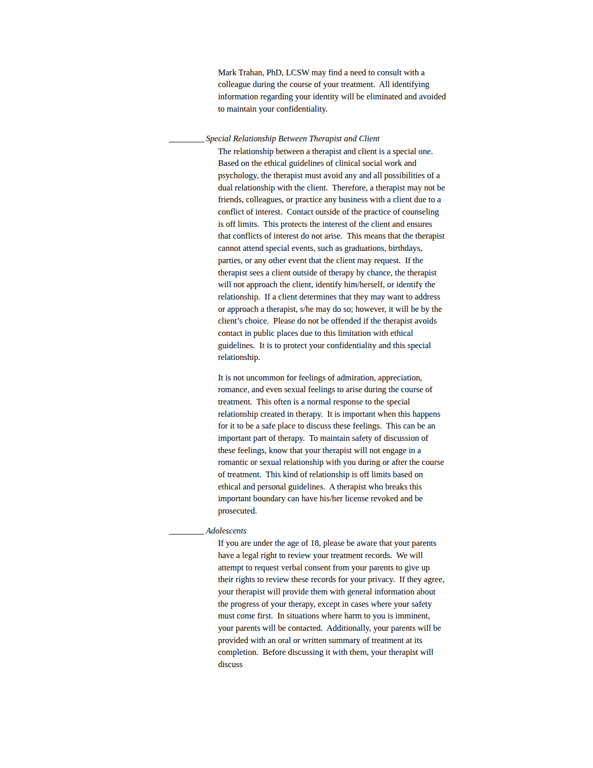Mark Trahan, PhD, LCSW may find a need to consult with a colleague during the course of your treatment. All identifying information regarding your identity will be eliminated and avoided to maintain your confidentiality.
________Special Relationship Between Therapist and Client
The relationship between a therapist and client is a special one. Based on the ethical guidelines of clinical social work and psychology, the therapist must avoid any and all possibilities of a dual relationship with the client. Therefore, a therapist may not be friends, colleagues, or practice any business with a client due to a conflict of interest. Contact outside of the practice of counseling is off limits. This protects the interest of the client and ensures that conflicts of interest do not arise. This means that the therapist cannot attend special events, such as graduations, birthdays, parties, or any other event that the client may request. If the therapist sees a client outside of therapy by chance, the therapist will not approach the client, identify him/herself, or identify the relationship. If a client determines that they may want to address or approach a therapist, s/he may do so; however, it will be by the client’s choice. Please do not be offended if the therapist avoids contact in public places due to this limitation with ethical guidelines. It is to protect your confidentiality and this special relationship.
It is not uncommon for feelings of admiration, appreciation, romance, and even sexual feelings to arise during the course of treatment. This often is a normal response to the special relationship created in therapy. It is important when this happens for it to be a safe place to discuss these feelings. This can be an important part of therapy. To maintain safety of discussion of these feelings, know that your therapist will not engage in a romantic or sexual relationship with you during or after the course of treatment. This kind of relationship is off limits based on ethical and personal guidelines. A therapist who breaks this important boundary can have his/her license revoked and be prosecuted.
________Adolescents
If you are under the age of 18, please be aware that your parents have a legal right to review your treatment records. We will attempt to request verbal consent from your parents to give up their rights to review these records for your privacy. If they agree, your therapist will provide them with general information about the progress of your therapy, except in cases where your safety must come first. In situations where harm to you is imminent, your parents will be contacted. Additionally, your parents will be provided with an oral or written summary of treatment at its completion. Before discussing it with them, your therapist will discuss